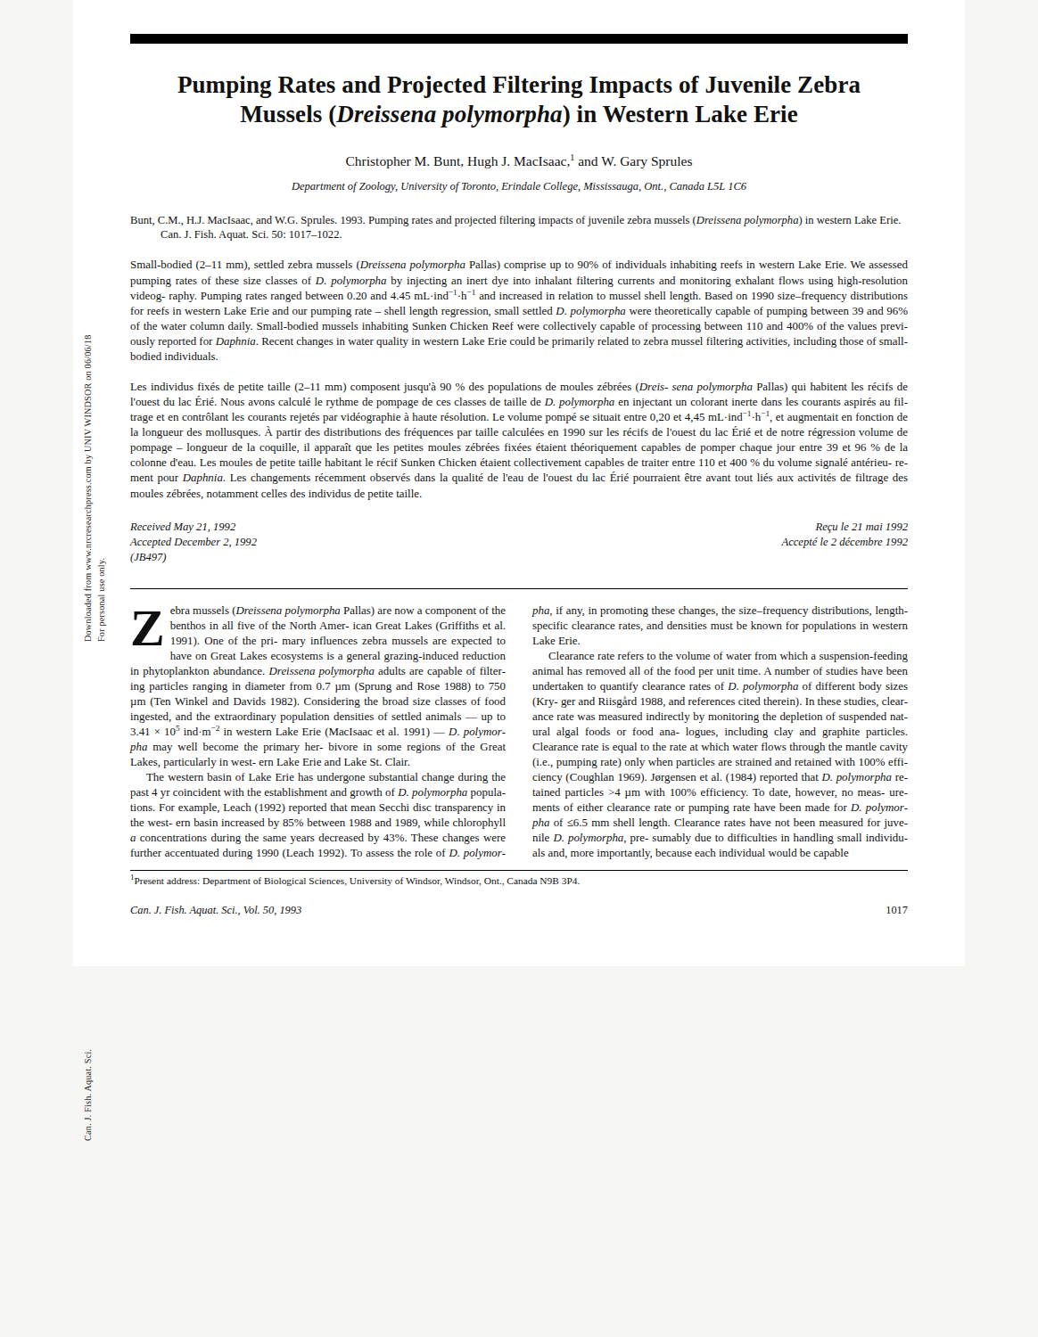Downloaded from www.nrcresearchpress.com by UNIV WINDSOR on 06/06/18 For personal use only.
Can. J. Fish. Aquat. Sci.
Pumping Rates and Projected Filtering Impacts of Juvenile Zebra
Mussels (Dreissena polymorpha) in Western Lake Erie
Christopher M. Bunt, Hugh J. MacIsaac,1 and W. Gary Sprules
Department of Zoology, University of Toronto, Erindale College, Mississauga, Ont., Canada L5L 1C6
Bunt, C.M., H.J. MacIsaac, and W.G. Sprules. 1993. Pumping rates and projected filtering impacts of juvenile zebra mussels (Dreissena polymorpha) in western Lake Erie. Can. J. Fish. Aquat. Sci. 50: 1017–1022.
Small-bodied (2–11 mm), settled zebra mussels (Dreissena polymorpha Pallas) comprise up to 90% of individuals inhabiting reefs in western Lake Erie. We assessed pumping rates of these size classes of D. polymorpha by injecting an inert dye into inhalant filtering currents and monitoring exhalant flows using high-resolution videog- raphy. Pumping rates ranged between 0.20 and 4.45 mL·ind−1·h−1 and increased in relation to mussel shell length. Based on 1990 size–frequency distributions for reefs in western Lake Erie and our pumping rate – shell length regression, small settled D. polymorpha were theoretically capable of pumping between 39 and 96% of the water column daily. Small-bodied mussels inhabiting Sunken Chicken Reef were collectively capable of processing between 110 and 400% of the values previously reported for Daphnia. Recent changes in water quality in western Lake Erie could be primarily related to zebra mussel filtering activities, including those of small-bodied individuals.
Les individus fixés de petite taille (2–11 mm) composent jusqu'à 90 % des populations de moules zébrées (Dreis- sena polymorpha Pallas) qui habitent les récifs de l'ouest du lac Érié. Nous avons calculé le rythme de pompage de ces classes de taille de D. polymorpha en injectant un colorant inerte dans les courants aspirés au filtrage et en contrôlant les courants rejetés par vidéographie à haute résolution. Le volume pompé se situait entre 0,20 et 4,45 mL·ind−1·h−1, et augmentait en fonction de la longueur des mollusques. À partir des distributions des fréquences par taille calculées en 1990 sur les récifs de l'ouest du lac Érié et de notre régression volume de pompage – longueur de la coquille, il apparaît que les petites moules zébrées fixées étaient théoriquement capables de pomper chaque jour entre 39 et 96 % de la colonne d'eau. Les moules de petite taille habitant le récif Sunken Chicken étaient collectivement capables de traiter entre 110 et 400 % du volume signalé antérieu- rement pour Daphnia. Les changements récemment observés dans la qualité de l'eau de l'ouest du lac Érié pourraient être avant tout liés aux activités de filtrage des moules zébrées, notamment celles des individus de petite taille.
Received May 21, 1992
Accepted December 2, 1992
(JB497)
Reçu le 21 mai 1992
Accepté le 2 décembre 1992
Zebra mussels (Dreissena polymorpha Pallas) are now a component of the benthos in all five of the North Amer- ican Great Lakes (Griffiths et al. 1991). One of the pri- mary influences zebra mussels are expected to have on Great Lakes ecosystems is a general grazing-induced reduction in phytoplankton abundance. Dreissena polymorpha adults are capable of filtering particles ranging in diameter from 0.7 µm (Sprung and Rose 1988) to 750 µm (Ten Winkel and Davids 1982). Considering the broad size classes of food ingested, and the extraordinary population densities of settled animals — up to 3.41 × 105 ind·m−2 in western Lake Erie (MacIsaac et al. 1991) — D. polymorpha may well become the primary her- bivore in some regions of the Great Lakes, particularly in west- ern Lake Erie and Lake St. Clair.
The western basin of Lake Erie has undergone substantial change during the past 4 yr coincident with the establishment and growth of D. polymorpha populations. For example, Leach (1992) reported that mean Secchi disc transparency in the west- ern basin increased by 85% between 1988 and 1989, while chlorophyll a concentrations during the same years decreased by 43%. These changes were further accentuated during 1990 (Leach 1992). To assess the role of D. polymorpha, if any, in promoting these changes, the size–frequency distributions, length-specific clearance rates, and densities must be known for populations in western Lake Erie.
Clearance rate refers to the volume of water from which a suspension-feeding animal has removed all of the food per unit time. A number of studies have been undertaken to quantify clearance rates of D. polymorpha of different body sizes (Kry- ger and Riisgård 1988, and references cited therein). In these studies, clearance rate was measured indirectly by monitoring the depletion of suspended natural algal foods or food ana- logues, including clay and graphite particles. Clearance rate is equal to the rate at which water flows through the mantle cavity (i.e., pumping rate) only when particles are strained and retained with 100% efficiency (Coughlan 1969). Jørgensen et al. (1984) reported that D. polymorpha retained particles >4 µm with 100% efficiency. To date, however, no meas- urements of either clearance rate or pumping rate have been made for D. polymorpha of ≤6.5 mm shell length. Clearance rates have not been measured for juvenile D. polymorpha, pre- sumably due to difficulties in handling small individuals and, more importantly, because each individual would be capable
1Present address: Department of Biological Sciences, University of Windsor, Windsor, Ont., Canada N9B 3P4.
Can. J. Fish. Aquat. Sci., Vol. 50, 1993
1017